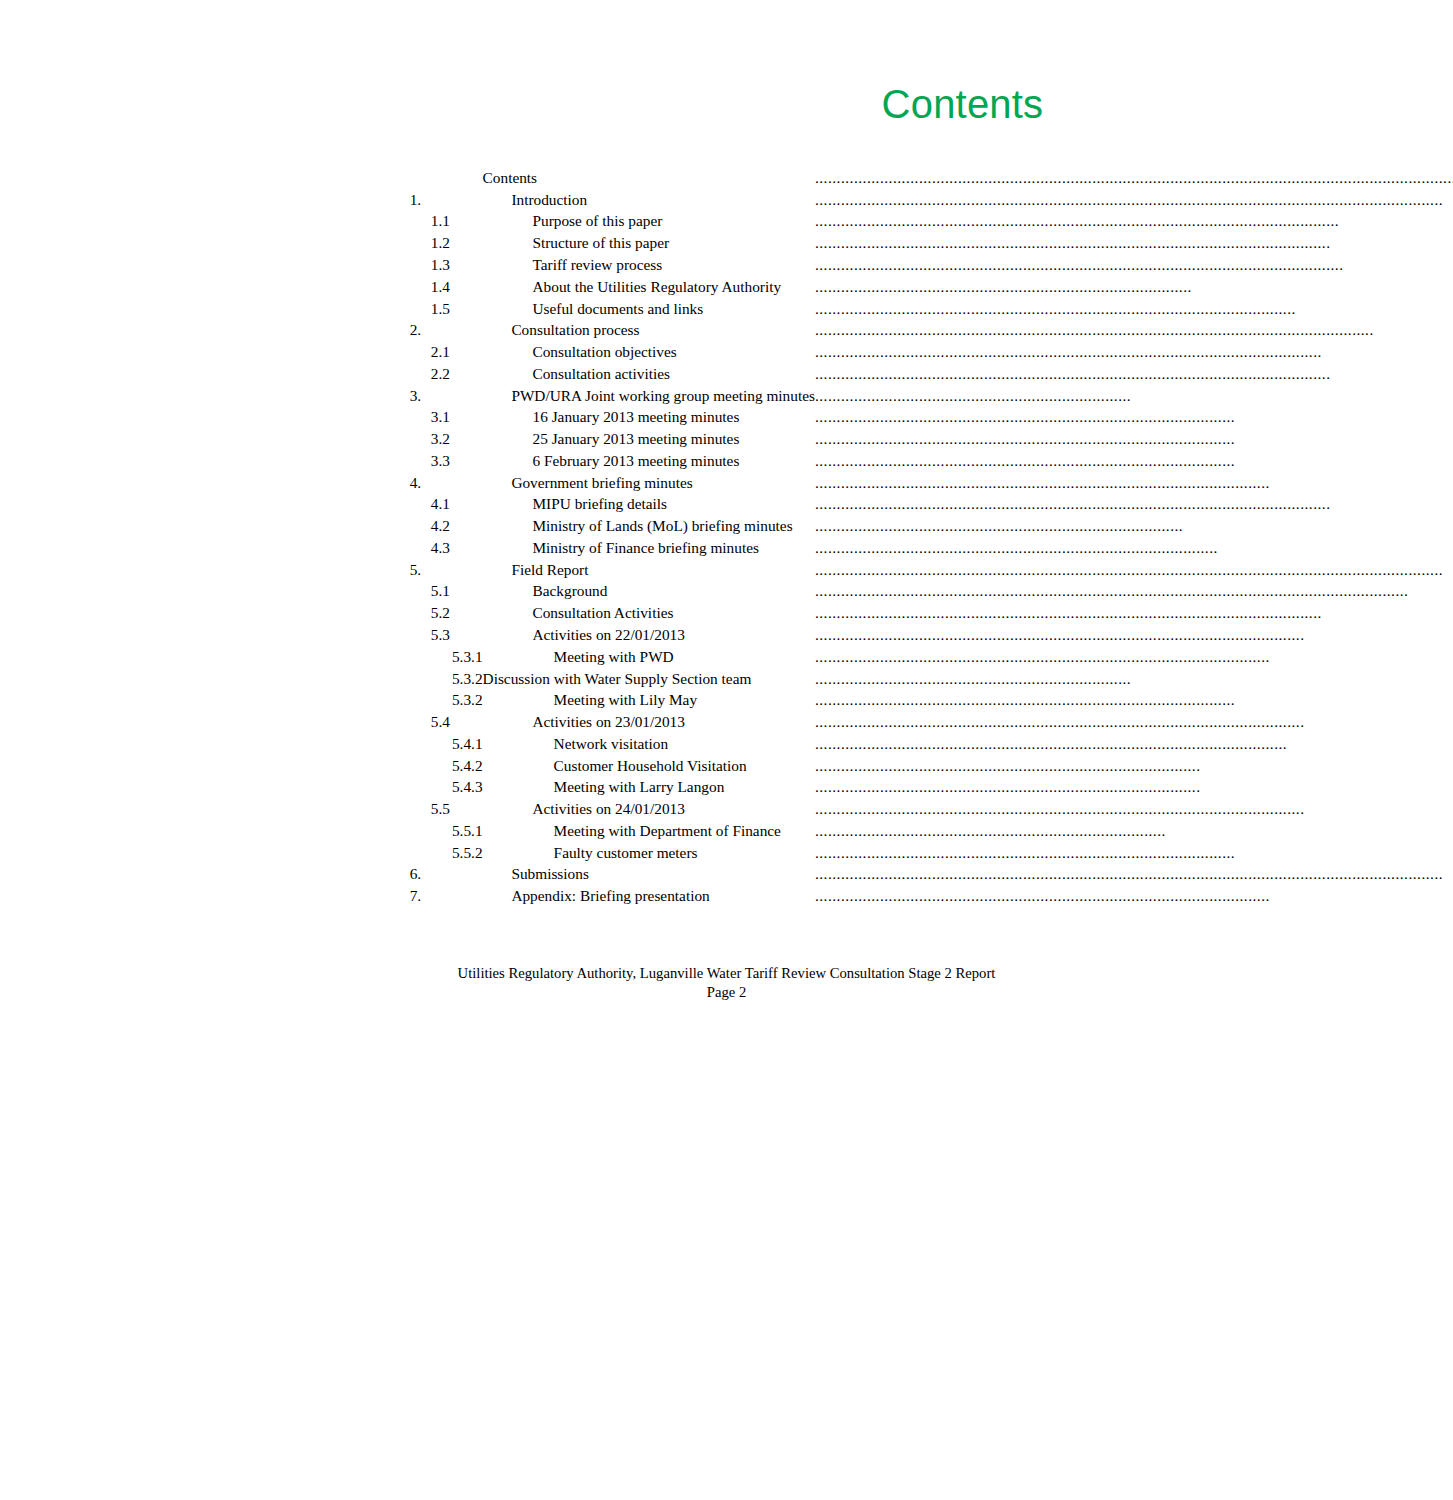Contents
| | Contents | ........................................................................................................................................................... | 2 |
| 1. | Introduction | ................................................................................................................................................. | 3 |
| 1.1 | Purpose of this paper | ......................................................................................................................... | 3 |
| 1.2 | Structure of this paper | ....................................................................................................................... | 3 |
| 1.3 | Tariff review process | .......................................................................................................................... | 3 |
| 1.4 | About the Utilities Regulatory Authority | ....................................................................................... | 4 |
| 1.5 | Useful documents and links | ............................................................................................................... | 5 |
| 2. | Consultation process | ................................................................................................................................. | 6 |
| 2.1 | Consultation objectives | ..................................................................................................................... | 6 |
| 2.2 | Consultation activities | ....................................................................................................................... | 6 |
| 3. | PWD/URA Joint working group meeting minutes | ......................................................................... | 7 |
| 3.1 | 16 January 2013 meeting minutes | ................................................................................................. | 7 |
| 3.2 | 25 January 2013 meeting minutes | ................................................................................................. | 8 |
| 3.3 | 6 February 2013 meeting minutes | ................................................................................................. | 9 |
| 4. | Government briefing minutes | ......................................................................................................... | 11 |
| 4.1 | MIPU briefing details | ....................................................................................................................... | 11 |
| 4.2 | Ministry of Lands (MoL) briefing minutes | ..................................................................................... | 13 |
| 4.3 | Ministry of Finance briefing minutes | ............................................................................................. | 16 |
| 5. | Field Report | ................................................................................................................................................. | 18 |
| 5.1 | Background | ......................................................................................................................................... | 18 |
| 5.2 | Consultation Activities | ..................................................................................................................... | 18 |
| 5.3 | Activities on 22/01/2013 | ................................................................................................................. | 19 |
| 5.3.1 | Meeting with PWD | ......................................................................................................... | 19 |
| 5.3.2 | Discussion with Water Supply Section team | ......................................................................... | 21 |
| 5.3.2 | Meeting with Lily May | ................................................................................................. | 21 |
| 5.4 | Activities on 23/01/2013 | ................................................................................................................. | 22 |
| 5.4.1 | Network visitation | ............................................................................................................. | 22 |
| 5.4.2 | Customer Household Visitation | ......................................................................................... | 23 |
| 5.4.3 | Meeting with Larry Langon | ......................................................................................... | 24 |
| 5.5 | Activities on 24/01/2013 | ................................................................................................................. | 24 |
| 5.5.1 | Meeting with Department of Finance | ................................................................................. | 25 |
| 5.5.2 | Faulty customer meters | ................................................................................................. | 25 |
| 6. | Submissions | ................................................................................................................................................. | 26 |
| 7. | Appendix: Briefing presentation | ......................................................................................................... | 27 |
Utilities Regulatory Authority, Luganville Water Tariff Review Consultation Stage 2 Report
Page 2